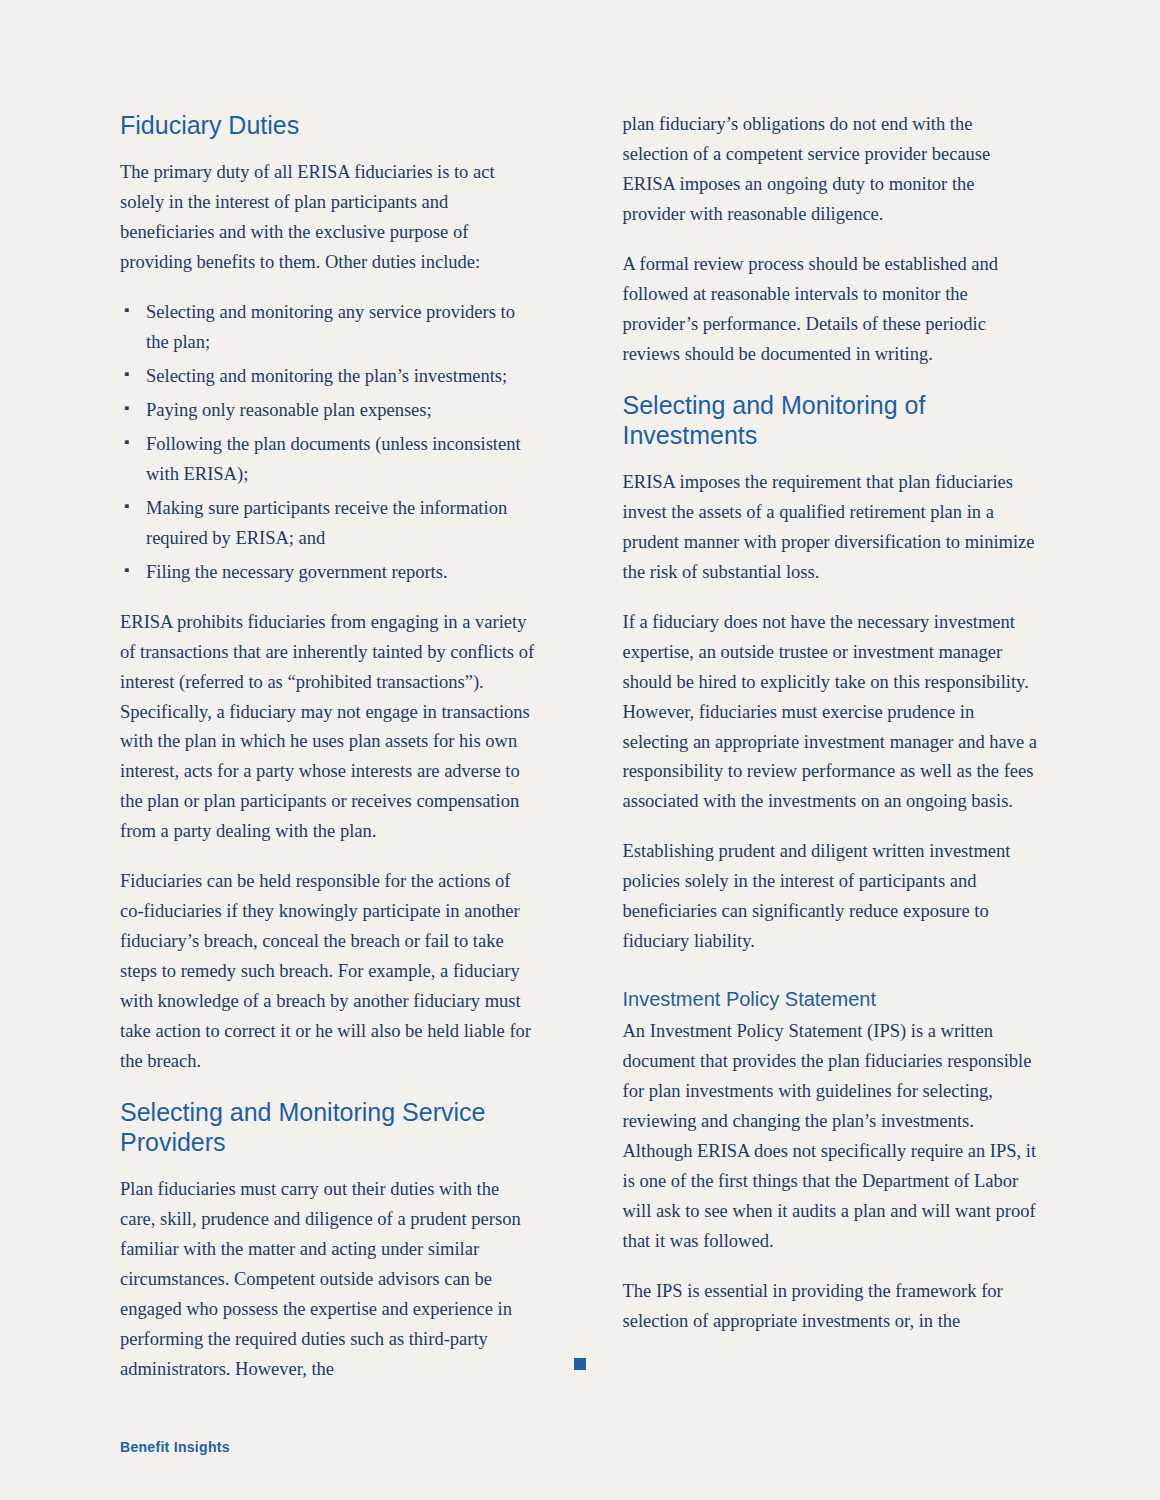Fiduciary Duties
The primary duty of all ERISA fiduciaries is to act solely in the interest of plan participants and beneficiaries and with the exclusive purpose of providing benefits to them. Other duties include:
Selecting and monitoring any service providers to the plan;
Selecting and monitoring the plan’s investments;
Paying only reasonable plan expenses;
Following the plan documents (unless inconsistent with ERISA);
Making sure participants receive the information required by ERISA; and
Filing the necessary government reports.
ERISA prohibits fiduciaries from engaging in a variety of transactions that are inherently tainted by conflicts of interest (referred to as “prohibited transactions”). Specifically, a fiduciary may not engage in transactions with the plan in which he uses plan assets for his own interest, acts for a party whose interests are adverse to the plan or plan participants or receives compensation from a party dealing with the plan.
Fiduciaries can be held responsible for the actions of co-fiduciaries if they knowingly participate in another fiduciary’s breach, conceal the breach or fail to take steps to remedy such breach. For example, a fiduciary with knowledge of a breach by another fiduciary must take action to correct it or he will also be held liable for the breach.
Selecting and Monitoring Service Providers
Plan fiduciaries must carry out their duties with the care, skill, prudence and diligence of a prudent person familiar with the matter and acting under similar circumstances. Competent outside advisors can be engaged who possess the expertise and experience in performing the required duties such as third-party administrators. However, the
plan fiduciary’s obligations do not end with the selection of a competent service provider because ERISA imposes an ongoing duty to monitor the provider with reasonable diligence.
A formal review process should be established and followed at reasonable intervals to monitor the provider’s performance. Details of these periodic reviews should be documented in writing.
Selecting and Monitoring of Investments
ERISA imposes the requirement that plan fiduciaries invest the assets of a qualified retirement plan in a prudent manner with proper diversification to minimize the risk of substantial loss.
If a fiduciary does not have the necessary investment expertise, an outside trustee or investment manager should be hired to explicitly take on this responsibility. However, fiduciaries must exercise prudence in selecting an appropriate investment manager and have a responsibility to review performance as well as the fees associated with the investments on an ongoing basis.
Establishing prudent and diligent written investment policies solely in the interest of participants and beneficiaries can significantly reduce exposure to fiduciary liability.
Investment Policy Statement
An Investment Policy Statement (IPS) is a written document that provides the plan fiduciaries responsible for plan investments with guidelines for selecting, reviewing and changing the plan’s investments. Although ERISA does not specifically require an IPS, it is one of the first things that the Department of Labor will ask to see when it audits a plan and will want proof that it was followed.
The IPS is essential in providing the framework for selection of appropriate investments or, in the
Benefit Insights